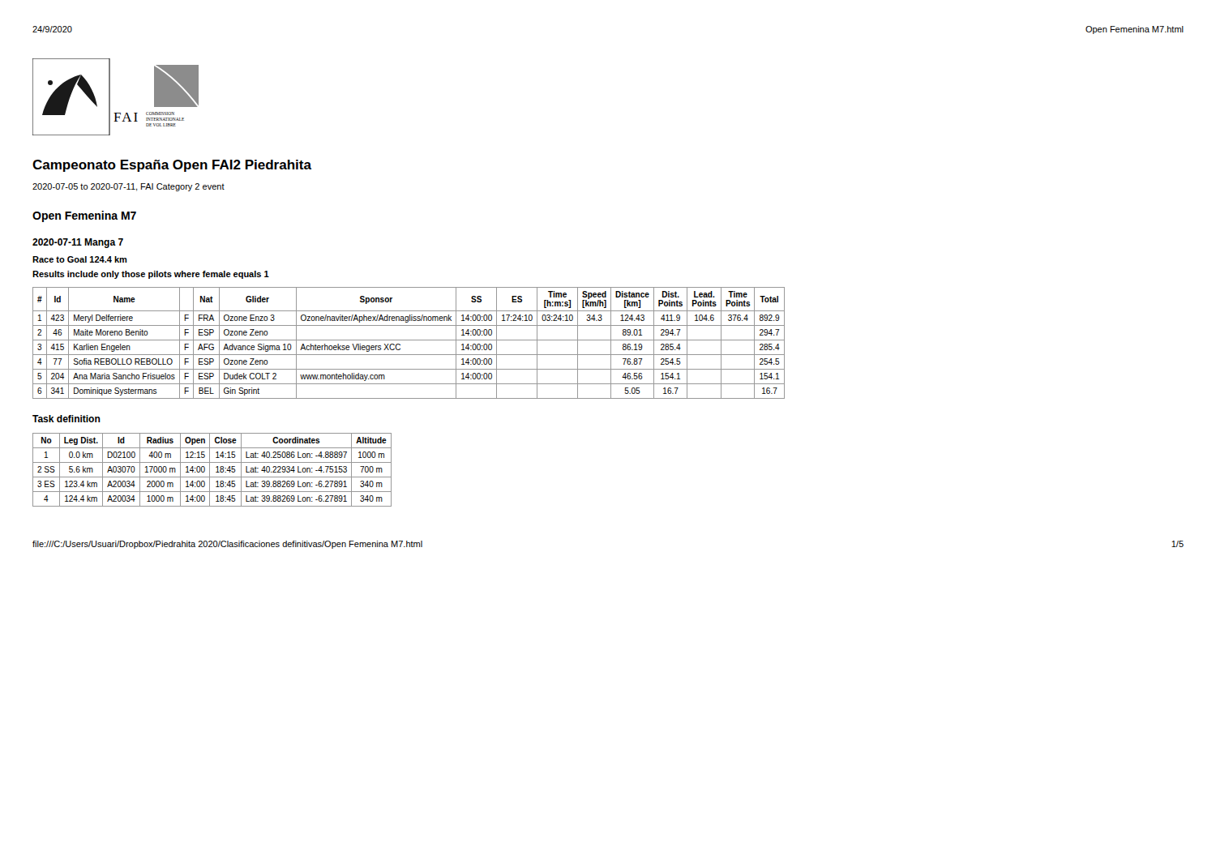24/9/2020 Open Femenina M7.html
FAI COMMISSION INTERNATIONALE DE VOL LIBRE
Campeonato España Open FAI2 Piedrahita
2020-07-05 to 2020-07-11, FAI Category 2 event
Open Femenina M7
2020-07-11 Manga 7
Race to Goal 124.4 km
Results include only those pilots where female equals 1
| # | Id | Name | | Nat | Glider | Sponsor | SS | ES | Time [h:m:s] | Speed [km/h] | Distance [km] | Dist. Points | Lead. Points | Time Points | Total |
| --- | --- | --- | --- | --- | --- | --- | --- | --- | --- | --- | --- | --- | --- | --- | --- |
| 1 | 423 | Meryl Delferriere | F | FRA | Ozone Enzo 3 | Ozone/naviter/Aphex/Adrenagliss/nomenk | 14:00:00 | 17:24:10 | 03:24:10 | 34.3 | 124.43 | 411.9 | 104.6 | 376.4 | 892.9 |
| 2 | 46 | Maite Moreno Benito | F | ESP | Ozone Zeno | | 14:00:00 | | | | 89.01 | 294.7 | | | 294.7 |
| 3 | 415 | Karlien Engelen | F | AFG | Advance Sigma 10 | Achterhoekse Vliegers XCC | 14:00:00 | | | | 86.19 | 285.4 | | | 285.4 |
| 4 | 77 | Sofia REBOLLO REBOLLO | F | ESP | Ozone Zeno | | 14:00:00 | | | | 76.87 | 254.5 | | | 254.5 |
| 5 | 204 | Ana Maria Sancho Frisuelos | F | ESP | Dudek COLT 2 | www.monteholiday.com | 14:00:00 | | | | 46.56 | 154.1 | | | 154.1 |
| 6 | 341 | Dominique Systermans | F | BEL | Gin Sprint | | | | | | 5.05 | 16.7 | | | 16.7 |
Task definition
| No | Leg Dist. | Id | Radius | Open | Close | Coordinates | Altitude |
| --- | --- | --- | --- | --- | --- | --- | --- |
| 1 | 0.0 km | D02100 | 400 m | 12:15 | 14:15 | Lat: 40.25086 Lon: -4.88897 | 1000 m |
| 2 SS | 5.6 km | A03070 | 17000 m | 14:00 | 18:45 | Lat: 40.22934 Lon: -4.75153 | 700 m |
| 3 ES | 123.4 km | A20034 | 2000 m | 14:00 | 18:45 | Lat: 39.88269 Lon: -6.27891 | 340 m |
| 4 | 124.4 km | A20034 | 1000 m | 14:00 | 18:45 | Lat: 39.88269 Lon: -6.27891 | 340 m |
file:///C:/Users/Usuari/Dropbox/Piedrahita 2020/Clasificaciones definitivas/Open Femenina M7.html 1/5